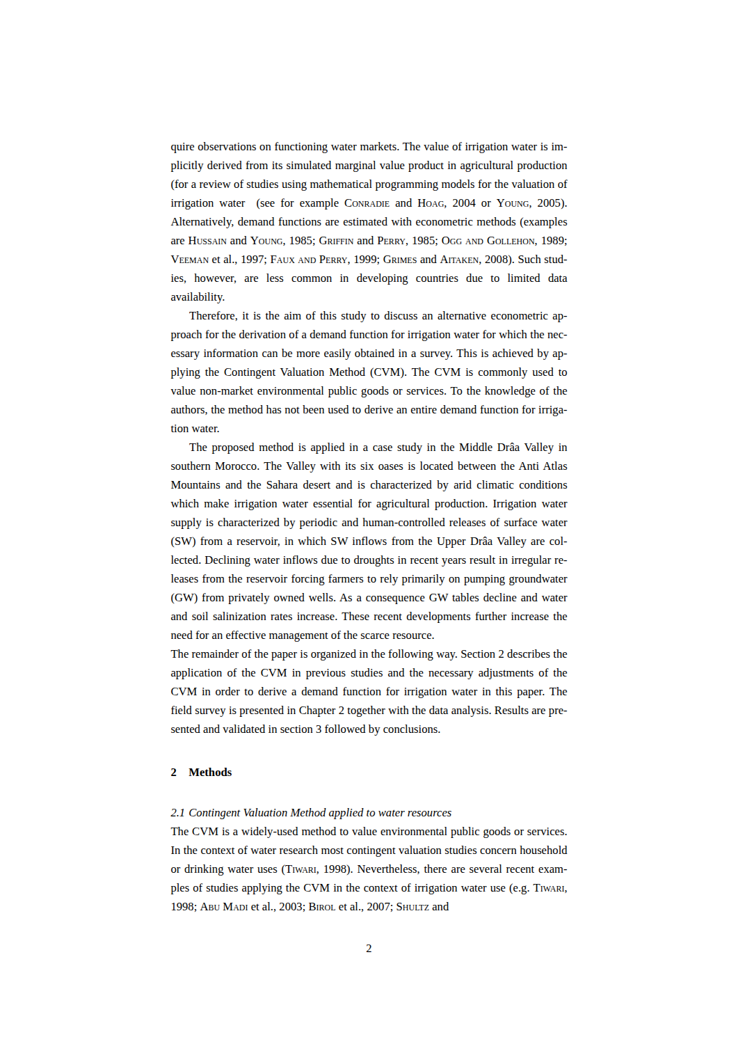quire observations on functioning water markets. The value of irrigation water is implicitly derived from its simulated marginal value product in agricultural production (for a review of studies using mathematical programming models for the valuation of irrigation water (see for example Conradie and Hoag, 2004 or Young, 2005). Alternatively, demand functions are estimated with econometric methods (examples are Hussain and Young, 1985; Griffin and Perry, 1985; Ogg and Gollehon, 1989; Veeman et al., 1997; Faux and Perry, 1999; Grimes and Aitaken, 2008). Such studies, however, are less common in developing countries due to limited data availability.
Therefore, it is the aim of this study to discuss an alternative econometric approach for the derivation of a demand function for irrigation water for which the necessary information can be more easily obtained in a survey. This is achieved by applying the Contingent Valuation Method (CVM). The CVM is commonly used to value non-market environmental public goods or services. To the knowledge of the authors, the method has not been used to derive an entire demand function for irrigation water.
The proposed method is applied in a case study in the Middle Drâa Valley in southern Morocco. The Valley with its six oases is located between the Anti Atlas Mountains and the Sahara desert and is characterized by arid climatic conditions which make irrigation water essential for agricultural production. Irrigation water supply is characterized by periodic and human-controlled releases of surface water (SW) from a reservoir, in which SW inflows from the Upper Drâa Valley are collected. Declining water inflows due to droughts in recent years result in irregular releases from the reservoir forcing farmers to rely primarily on pumping groundwater (GW) from privately owned wells. As a consequence GW tables decline and water and soil salinization rates increase. These recent developments further increase the need for an effective management of the scarce resource.
The remainder of the paper is organized in the following way. Section 2 describes the application of the CVM in previous studies and the necessary adjustments of the CVM in order to derive a demand function for irrigation water in this paper. The field survey is presented in Chapter 2 together with the data analysis. Results are presented and validated in section 3 followed by conclusions.
2 Methods
2.1 Contingent Valuation Method applied to water resources
The CVM is a widely-used method to value environmental public goods or services. In the context of water research most contingent valuation studies concern household or drinking water uses (Tiwari, 1998). Nevertheless, there are several recent examples of studies applying the CVM in the context of irrigation water use (e.g. Tiwari, 1998; Abu Madi et al., 2003; Birol et al., 2007; Shultz and
2